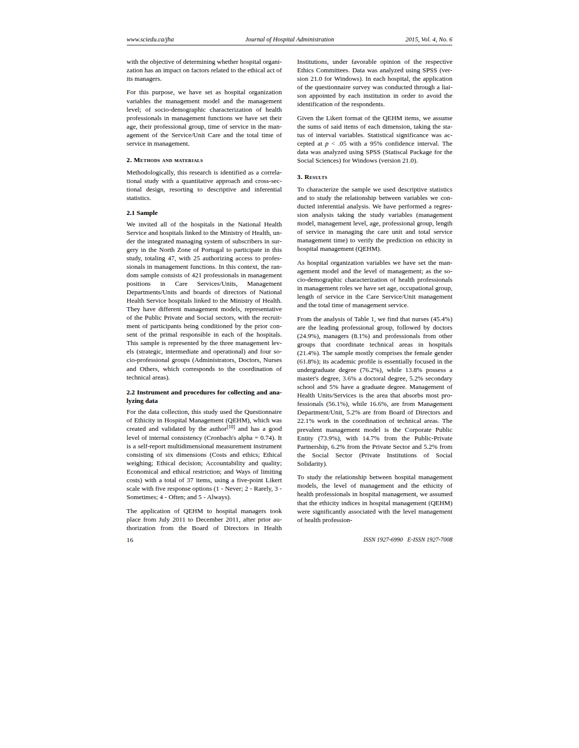www.sciedu.ca/jha Journal of Hospital Administration 2015, Vol. 4, No. 6
with the objective of determining whether hospital organization has an impact on factors related to the ethical act of its managers.
For this purpose, we have set as hospital organization variables the management model and the management level; of socio-demographic characterization of health professionals in management functions we have set their age, their professional group, time of service in the management of the Service/Unit Care and the total time of service in management.
2. Methods and materials
Methodologically, this research is identified as a correlational study with a quantitative approach and cross-sectional design, resorting to descriptive and inferential statistics.
2.1 Sample
We invited all of the hospitals in the National Health Service and hospitals linked to the Ministry of Health, under the integrated managing system of subscribers in surgery in the North Zone of Portugal to participate in this study, totaling 47, with 25 authorizing access to professionals in management functions. In this context, the random sample consists of 421 professionals in management positions in Care Services/Units, Management Departments/Units and boards of directors of National Health Service hospitals linked to the Ministry of Health. They have different management models, representative of the Public Private and Social sectors, with the recruitment of participants being conditioned by the prior consent of the primal responsible in each of the hospitals. This sample is represented by the three management levels (strategic, intermediate and operational) and four socio-professional groups (Administrators, Doctors, Nurses and Others, which corresponds to the coordination of technical areas).
2.2 Instrument and procedures for collecting and analyzing data
For the data collection, this study used the Questionnaire of Ethicity in Hospital Management (QEHM), which was created and validated by the author[10] and has a good level of internal consistency (Cronbach's alpha = 0.74). It is a self-report multidimensional measurement instrument consisting of six dimensions (Costs and ethics; Ethical weighing; Ethical decision; Accountability and quality; Economical and ethical restriction; and Ways of limiting costs) with a total of 37 items, using a five-point Likert scale with five response options (1 - Never; 2 - Rarely, 3 - Sometimes; 4 - Often; and 5 - Always).
The application of QEHM to hospital managers took place from July 2011 to December 2011, after prior authorization from the Board of Directors in Health Institutions, under favorable opinion of the respective Ethics Committees. Data was analyzed using SPSS (version 21.0 for Windows). In each hospital, the application of the questionnaire survey was conducted through a liaison appointed by each institution in order to avoid the identification of the respondents.
Given the Likert format of the QEHM items, we assume the sums of said items of each dimension, taking the status of interval variables. Statistical significance was accepted at p < .05 with a 95% confidence interval. The data was analyzed using SPSS (Statiscal Package for the Social Sciences) for Windows (version 21.0).
3. Results
To characterize the sample we used descriptive statistics and to study the relationship between variables we conducted inferential analysis. We have performed a regression analysis taking the study variables (management model, management level, age, professional group, length of service in managing the care unit and total service management time) to verify the prediction on ethicity in hospital management (QEHM).
As hospital organization variables we have set the management model and the level of management; as the socio-demographic characterization of health professionals in management roles we have set age, occupational group, length of service in the Care Service/Unit management and the total time of management service.
From the analysis of Table 1, we find that nurses (45.4%) are the leading professional group, followed by doctors (24.9%), managers (8.1%) and professionals from other groups that coordinate technical areas in hospitals (21.4%). The sample mostly comprises the female gender (61.8%); its academic profile is essentially focused in the undergraduate degree (76.2%), while 13.8% possess a master's degree, 3.6% a doctoral degree, 5.2% secondary school and 5% have a graduate degree. Management of Health Units/Services is the area that absorbs most professionals (56.1%), while 16.6%, are from Management Department/Unit, 5.2% are from Board of Directors and 22.1% work in the coordination of technical areas. The prevalent management model is the Corporate Public Entity (73.9%), with 14.7% from the Public-Private Partnership, 6.2% from the Private Sector and 5.2% from the Social Sector (Private Institutions of Social Solidarity).
To study the relationship between hospital management models, the level of management and the ethicity of health professionals in hospital management, we assumed that the ethicity indices in hospital management (QEHM) were significantly associated with the level management of health profession-
16 ISSN 1927-6990 E-ISSN 1927-7008